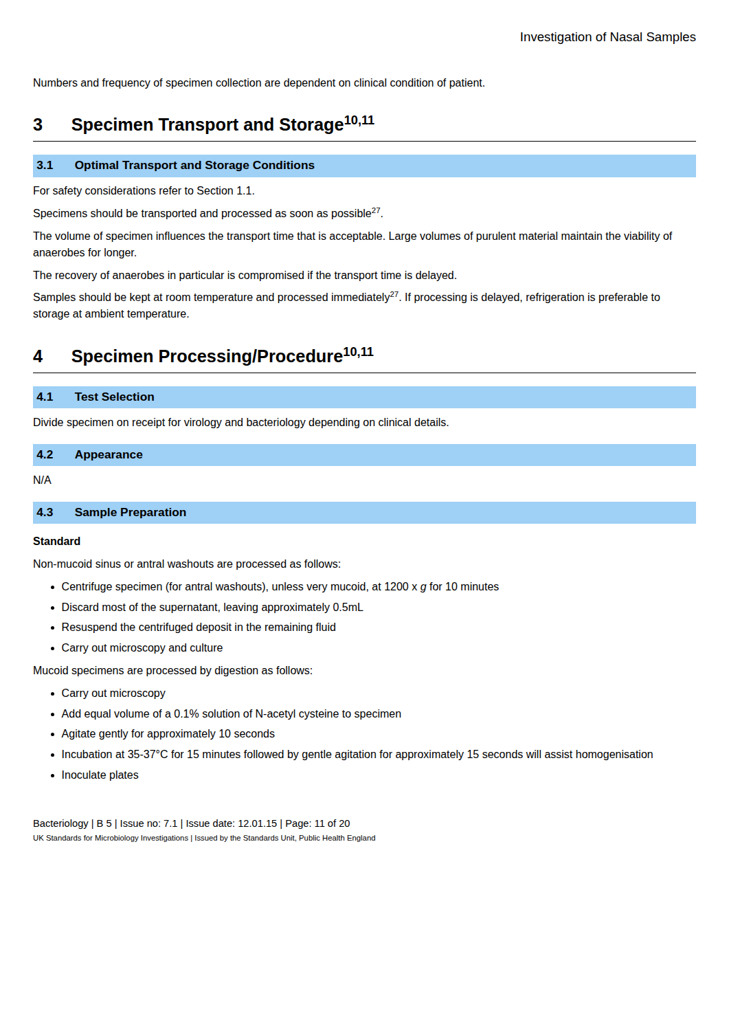Investigation of Nasal Samples
Numbers and frequency of specimen collection are dependent on clinical condition of patient.
3 Specimen Transport and Storage10,11
3.1 Optimal Transport and Storage Conditions
For safety considerations refer to Section 1.1.
Specimens should be transported and processed as soon as possible27.
The volume of specimen influences the transport time that is acceptable. Large volumes of purulent material maintain the viability of anaerobes for longer.
The recovery of anaerobes in particular is compromised if the transport time is delayed.
Samples should be kept at room temperature and processed immediately27. If processing is delayed, refrigeration is preferable to storage at ambient temperature.
4 Specimen Processing/Procedure10,11
4.1 Test Selection
Divide specimen on receipt for virology and bacteriology depending on clinical details.
4.2 Appearance
N/A
4.3 Sample Preparation
Standard
Non-mucoid sinus or antral washouts are processed as follows:
Centrifuge specimen (for antral washouts), unless very mucoid, at 1200 x g for 10 minutes
Discard most of the supernatant, leaving approximately 0.5mL
Resuspend the centrifuged deposit in the remaining fluid
Carry out microscopy and culture
Mucoid specimens are processed by digestion as follows:
Carry out microscopy
Add equal volume of a 0.1% solution of N-acetyl cysteine to specimen
Agitate gently for approximately 10 seconds
Incubation at 35-37°C for 15 minutes followed by gentle agitation for approximately 15 seconds will assist homogenisation
Inoculate plates
Bacteriology | B 5 | Issue no: 7.1 | Issue date: 12.01.15 | Page: 11 of 20
UK Standards for Microbiology Investigations | Issued by the Standards Unit, Public Health England